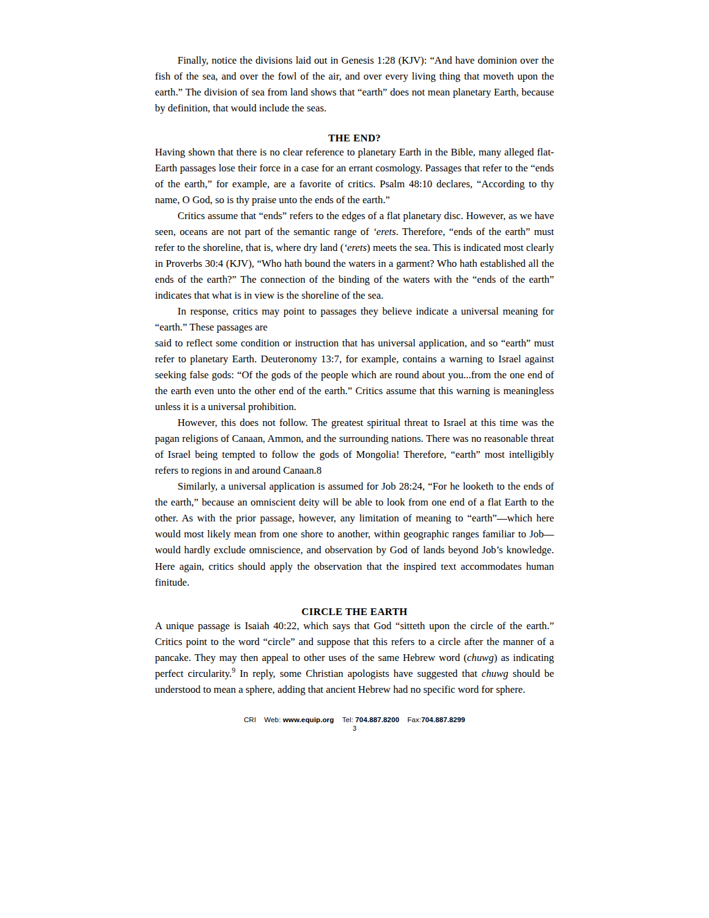Finally, notice the divisions laid out in Genesis 1:28 (KJV): “And have dominion over the fish of the sea, and over the fowl of the air, and over every living thing that moveth upon the earth.” The division of sea from land shows that “earth” does not mean planetary Earth, because by definition, that would include the seas.
The End?
Having shown that there is no clear reference to planetary Earth in the Bible, many alleged flat-Earth passages lose their force in a case for an errant cosmology. Passages that refer to the “ends of the earth,” for example, are a favorite of critics. Psalm 48:10 declares, “According to thy name, O God, so is thy praise unto the ends of the earth.”
Critics assume that “ends” refers to the edges of a flat planetary disc. However, as we have seen, oceans are not part of the semantic range of ‘erets. Therefore, “ends of the earth” must refer to the shoreline, that is, where dry land (‘erets) meets the sea. This is indicated most clearly in Proverbs 30:4 (KJV), “Who hath bound the waters in a garment? Who hath established all the ends of the earth?” The connection of the binding of the waters with the “ends of the earth” indicates that what is in view is the shoreline of the sea.
In response, critics may point to passages they believe indicate a universal meaning for “earth.” These passages are
said to reflect some condition or instruction that has universal application, and so “earth” must refer to planetary Earth. Deuteronomy 13:7, for example, contains a warning to Israel against seeking false gods: “Of the gods of the people which are round about you...from the one end of the earth even unto the other end of the earth.” Critics assume that this warning is meaningless unless it is a universal prohibition.
However, this does not follow. The greatest spiritual threat to Israel at this time was the pagan religions of Canaan, Ammon, and the surrounding nations. There was no reasonable threat of Israel being tempted to follow the gods of Mongolia! Therefore, “earth” most intelligibly refers to regions in and around Canaan.8
Similarly, a universal application is assumed for Job 28:24, “For he looketh to the ends of the earth,” because an omniscient deity will be able to look from one end of a flat Earth to the other. As with the prior passage, however, any limitation of meaning to “earth”—which here would most likely mean from one shore to another, within geographic ranges familiar to Job—would hardly exclude omniscience, and observation by God of lands beyond Job’s knowledge. Here again, critics should apply the observation that the inspired text accommodates human finitude.
Circle the Earth
A unique passage is Isaiah 40:22, which says that God “sitteth upon the circle of the earth.” Critics point to the word “circle” and suppose that this refers to a circle after the manner of a pancake. They may then appeal to other uses of the same Hebrew word (chuwg) as indicating perfect circularity.9 In reply, some Christian apologists have suggested that chuwg should be understood to mean a sphere, adding that ancient Hebrew had no specific word for sphere.
CRI Web: www.equip.org Tel: 704.887.8200 Fax:704.887.8299
3